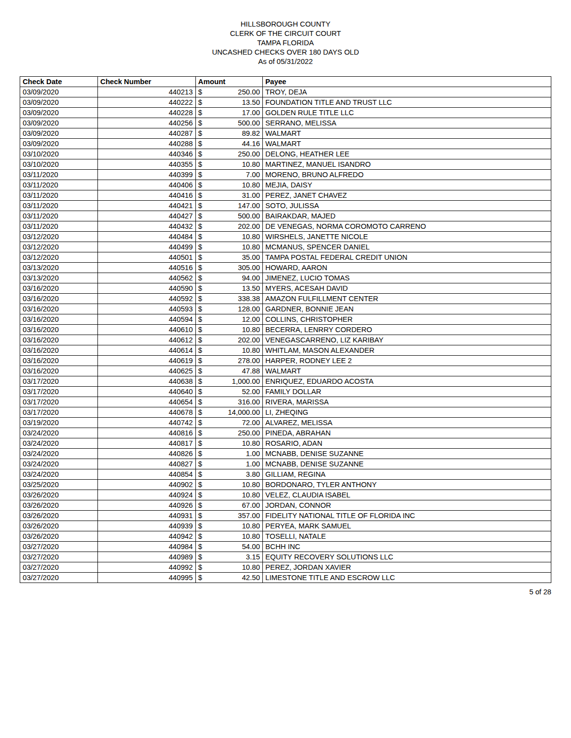HILLSBOROUGH COUNTY
CLERK OF THE CIRCUIT COURT
TAMPA FLORIDA
UNCASHED CHECKS OVER 180 DAYS OLD
As of 05/31/2022
| Check Date | Check Number | Amount | Payee |
| --- | --- | --- | --- |
| 03/09/2020 | 440213 | $ | 250.00 | TROY, DEJA |
| 03/09/2020 | 440222 | $ | 13.50 | FOUNDATION TITLE AND TRUST LLC |
| 03/09/2020 | 440228 | $ | 17.00 | GOLDEN RULE TITLE LLC |
| 03/09/2020 | 440256 | $ | 500.00 | SERRANO, MELISSA |
| 03/09/2020 | 440287 | $ | 89.82 | WALMART |
| 03/09/2020 | 440288 | $ | 44.16 | WALMART |
| 03/10/2020 | 440346 | $ | 250.00 | DELONG, HEATHER LEE |
| 03/10/2020 | 440355 | $ | 10.80 | MARTINEZ, MANUEL ISANDRO |
| 03/11/2020 | 440399 | $ | 7.00 | MORENO, BRUNO ALFREDO |
| 03/11/2020 | 440406 | $ | 10.80 | MEJIA, DAISY |
| 03/11/2020 | 440416 | $ | 31.00 | PEREZ, JANET CHAVEZ |
| 03/11/2020 | 440421 | $ | 147.00 | SOTO, JULISSA |
| 03/11/2020 | 440427 | $ | 500.00 | BAIRAKDAR, MAJED |
| 03/11/2020 | 440432 | $ | 202.00 | DE VENEGAS, NORMA COROMOTO CARRENO |
| 03/12/2020 | 440484 | $ | 10.80 | WIRSHELS, JANETTE NICOLE |
| 03/12/2020 | 440499 | $ | 10.80 | MCMANUS, SPENCER DANIEL |
| 03/12/2020 | 440501 | $ | 35.00 | TAMPA POSTAL FEDERAL CREDIT UNION |
| 03/13/2020 | 440516 | $ | 305.00 | HOWARD, AARON |
| 03/13/2020 | 440562 | $ | 94.00 | JIMENEZ, LUCIO TOMAS |
| 03/16/2020 | 440590 | $ | 13.50 | MYERS, ACESAH DAVID |
| 03/16/2020 | 440592 | $ | 338.38 | AMAZON FULFILLMENT CENTER |
| 03/16/2020 | 440593 | $ | 128.00 | GARDNER, BONNIE JEAN |
| 03/16/2020 | 440594 | $ | 12.00 | COLLINS, CHRISTOPHER |
| 03/16/2020 | 440610 | $ | 10.80 | BECERRA, LENRRY CORDERO |
| 03/16/2020 | 440612 | $ | 202.00 | VENEGASCARRENO, LIZ KARIBAY |
| 03/16/2020 | 440614 | $ | 10.80 | WHITLAM, MASON ALEXANDER |
| 03/16/2020 | 440619 | $ | 278.00 | HARPER, RODNEY LEE 2 |
| 03/16/2020 | 440625 | $ | 47.88 | WALMART |
| 03/17/2020 | 440638 | $ | 1,000.00 | ENRIQUEZ, EDUARDO ACOSTA |
| 03/17/2020 | 440640 | $ | 52.00 | FAMILY DOLLAR |
| 03/17/2020 | 440654 | $ | 316.00 | RIVERA, MARISSA |
| 03/17/2020 | 440678 | $ | 14,000.00 | LI, ZHEQING |
| 03/19/2020 | 440742 | $ | 72.00 | ALVAREZ, MELISSA |
| 03/24/2020 | 440816 | $ | 250.00 | PINEDA, ABRAHAN |
| 03/24/2020 | 440817 | $ | 10.80 | ROSARIO, ADAN |
| 03/24/2020 | 440826 | $ | 1.00 | MCNABB, DENISE SUZANNE |
| 03/24/2020 | 440827 | $ | 1.00 | MCNABB, DENISE SUZANNE |
| 03/24/2020 | 440854 | $ | 3.80 | GILLIAM, REGINA |
| 03/25/2020 | 440902 | $ | 10.80 | BORDONARO, TYLER ANTHONY |
| 03/26/2020 | 440924 | $ | 10.80 | VELEZ, CLAUDIA ISABEL |
| 03/26/2020 | 440926 | $ | 67.00 | JORDAN, CONNOR |
| 03/26/2020 | 440931 | $ | 357.00 | FIDELITY NATIONAL TITLE OF FLORIDA INC |
| 03/26/2020 | 440939 | $ | 10.80 | PERYEA, MARK SAMUEL |
| 03/26/2020 | 440942 | $ | 10.80 | TOSELLI, NATALE |
| 03/27/2020 | 440984 | $ | 54.00 | BCHH INC |
| 03/27/2020 | 440989 | $ | 3.15 | EQUITY RECOVERY SOLUTIONS LLC |
| 03/27/2020 | 440992 | $ | 10.80 | PEREZ, JORDAN XAVIER |
| 03/27/2020 | 440995 | $ | 42.50 | LIMESTONE TITLE AND ESCROW LLC |
5 of 28